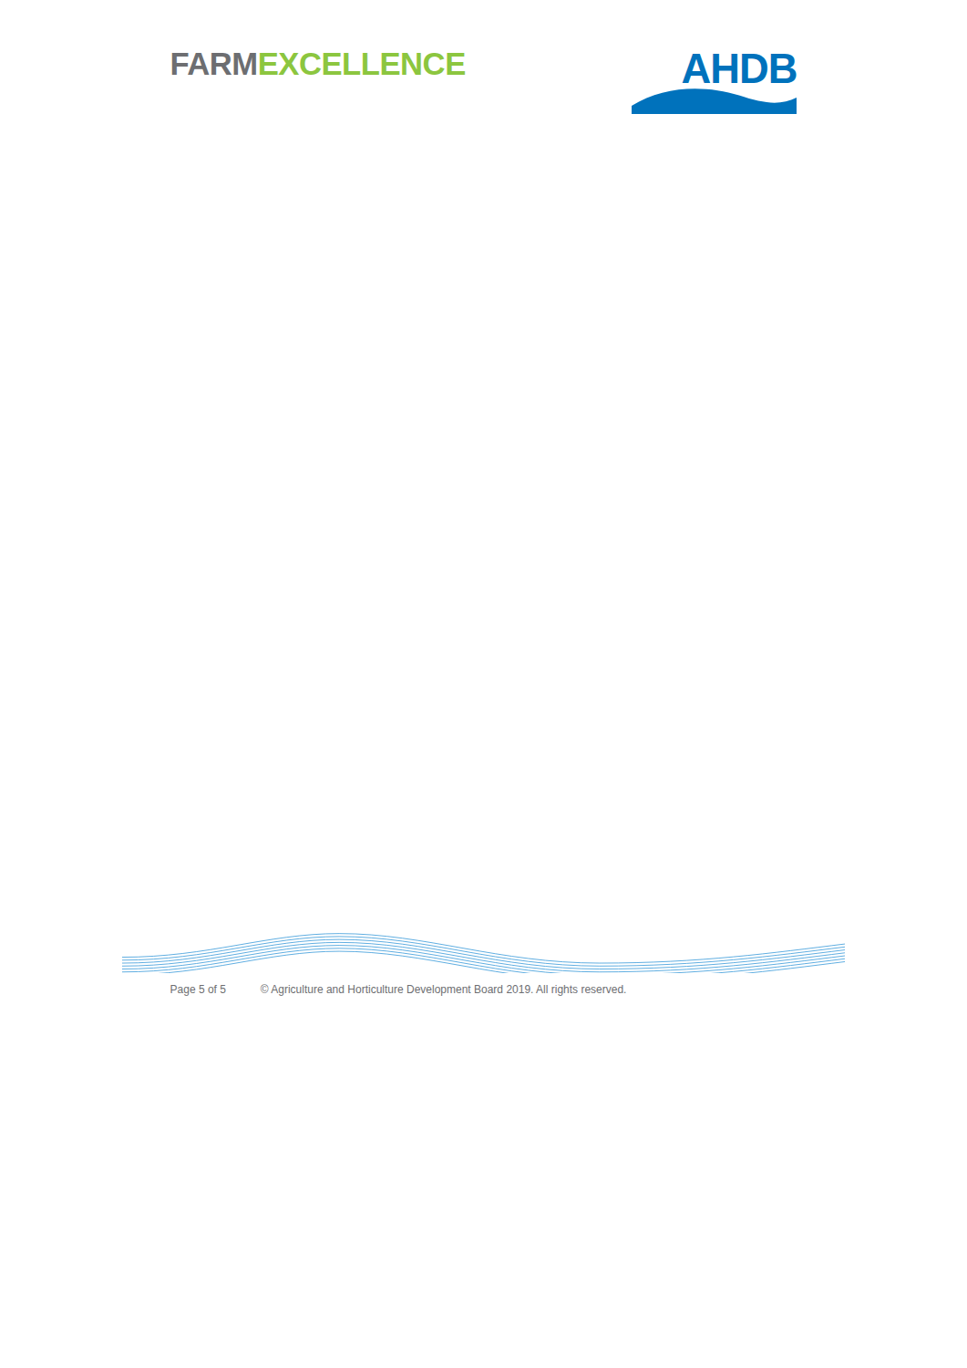FARM EXCELLENCE
AHDB
Page 5 of 5 © Agriculture and Horticulture Development Board 2019. All rights reserved.